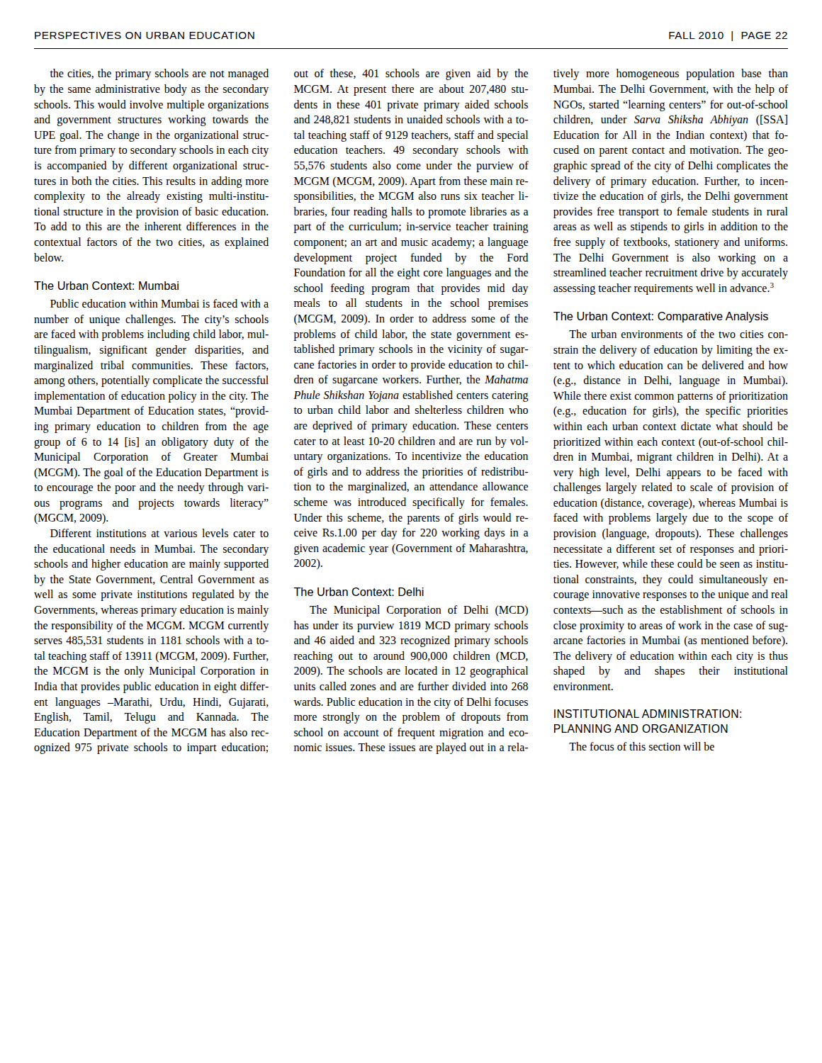Perspectives on Urban Education
Fall 2010 | Page 22
the cities, the primary schools are not managed by the same administrative body as the secondary schools. This would involve multiple organizations and government structures working towards the UPE goal. The change in the organizational structure from primary to secondary schools in each city is accompanied by different organizational structures in both the cities. This results in adding more complexity to the already existing multi-institutional structure in the provision of basic education. To add to this are the inherent differences in the contextual factors of the two cities, as explained below.
The Urban Context: Mumbai
Public education within Mumbai is faced with a number of unique challenges. The city’s schools are faced with problems including child labor, multilingualism, significant gender disparities, and marginalized tribal communities. These factors, among others, potentially complicate the successful implementation of education policy in the city. The Mumbai Department of Education states, “providing primary education to children from the age group of 6 to 14 [is] an obligatory duty of the Municipal Corporation of Greater Mumbai (MCGM). The goal of the Education Department is to encourage the poor and the needy through various programs and projects towards literacy” (MGCM, 2009).
Different institutions at various levels cater to the educational needs in Mumbai. The secondary schools and higher education are mainly supported by the State Government, Central Government as well as some private institutions regulated by the Governments, whereas primary education is mainly the responsibility of the MCGM. MCGM currently serves 485,531 students in 1181 schools with a total teaching staff of 13911 (MCGM, 2009). Further, the MCGM is the only Municipal Corporation in India that provides public education in eight different languages –Marathi, Urdu, Hindi, Gujarati, English, Tamil, Telugu and Kannada. The Education Department of the MCGM has also recognized 975 private schools to impart education; out of these, 401 schools are given aid by the MCGM. At present there are about 207,480 students in these 401 private primary aided schools and 248,821 students in unaided schools with a total teaching staff of 9129 teachers, staff and special education teachers. 49 secondary schools with 55,576 students also come under the purview of MCGM (MCGM, 2009). Apart from these main responsibilities, the MCGM also runs six teacher libraries, four reading halls to promote libraries as a part of the curriculum; in-service teacher training component; an art and music academy; a language development project funded by the Ford Foundation for all the eight core languages and the school feeding program that provides mid day meals to all students in the school premises (MCGM, 2009). In order to address some of the problems of child labor, the state government established primary schools in the vicinity of sugarcane factories in order to provide education to children of sugarcane workers. Further, the Mahatma Phule Shikshan Yojana established centers catering to urban child labor and shelterless children who are deprived of primary education. These centers cater to at least 10-20 children and are run by voluntary organizations. To incentivize the education of girls and to address the priorities of redistribution to the marginalized, an attendance allowance scheme was introduced specifically for females. Under this scheme, the parents of girls would receive Rs.1.00 per day for 220 working days in a given academic year (Government of Maharashtra, 2002).
The Urban Context: Delhi
The Municipal Corporation of Delhi (MCD) has under its purview 1819 MCD primary schools and 46 aided and 323 recognized primary schools reaching out to around 900,000 children (MCD, 2009). The schools are located in 12 geographical units called zones and are further divided into 268 wards. Public education in the city of Delhi focuses more strongly on the problem of dropouts from school on account of frequent migration and economic issues. These issues are played out in a relatively more homogeneous population base than Mumbai. The Delhi Government, with the help of NGOs, started “learning centers” for out-of-school children, under Sarva Shiksha Abhiyan ([SSA] Education for All in the Indian context) that focused on parent contact and motivation. The geographic spread of the city of Delhi complicates the delivery of primary education. Further, to incentivize the education of girls, the Delhi government provides free transport to female students in rural areas as well as stipends to girls in addition to the free supply of textbooks, stationery and uniforms. The Delhi Government is also working on a streamlined teacher recruitment drive by accurately assessing teacher requirements well in advance.3
The Urban Context: Comparative Analysis
The urban environments of the two cities constrain the delivery of education by limiting the extent to which education can be delivered and how (e.g., distance in Delhi, language in Mumbai). While there exist common patterns of prioritization (e.g., education for girls), the specific priorities within each urban context dictate what should be prioritized within each context (out-of-school children in Mumbai, migrant children in Delhi). At a very high level, Delhi appears to be faced with challenges largely related to scale of provision of education (distance, coverage), whereas Mumbai is faced with problems largely due to the scope of provision (language, dropouts). These challenges necessitate a different set of responses and priorities. However, while these could be seen as institutional constraints, they could simultaneously encourage innovative responses to the unique and real contexts—such as the establishment of schools in close proximity to areas of work in the case of sugarcane factories in Mumbai (as mentioned before). The delivery of education within each city is thus shaped by and shapes their institutional environment.
Institutional Administration: Planning and Organization
The focus of this section will be